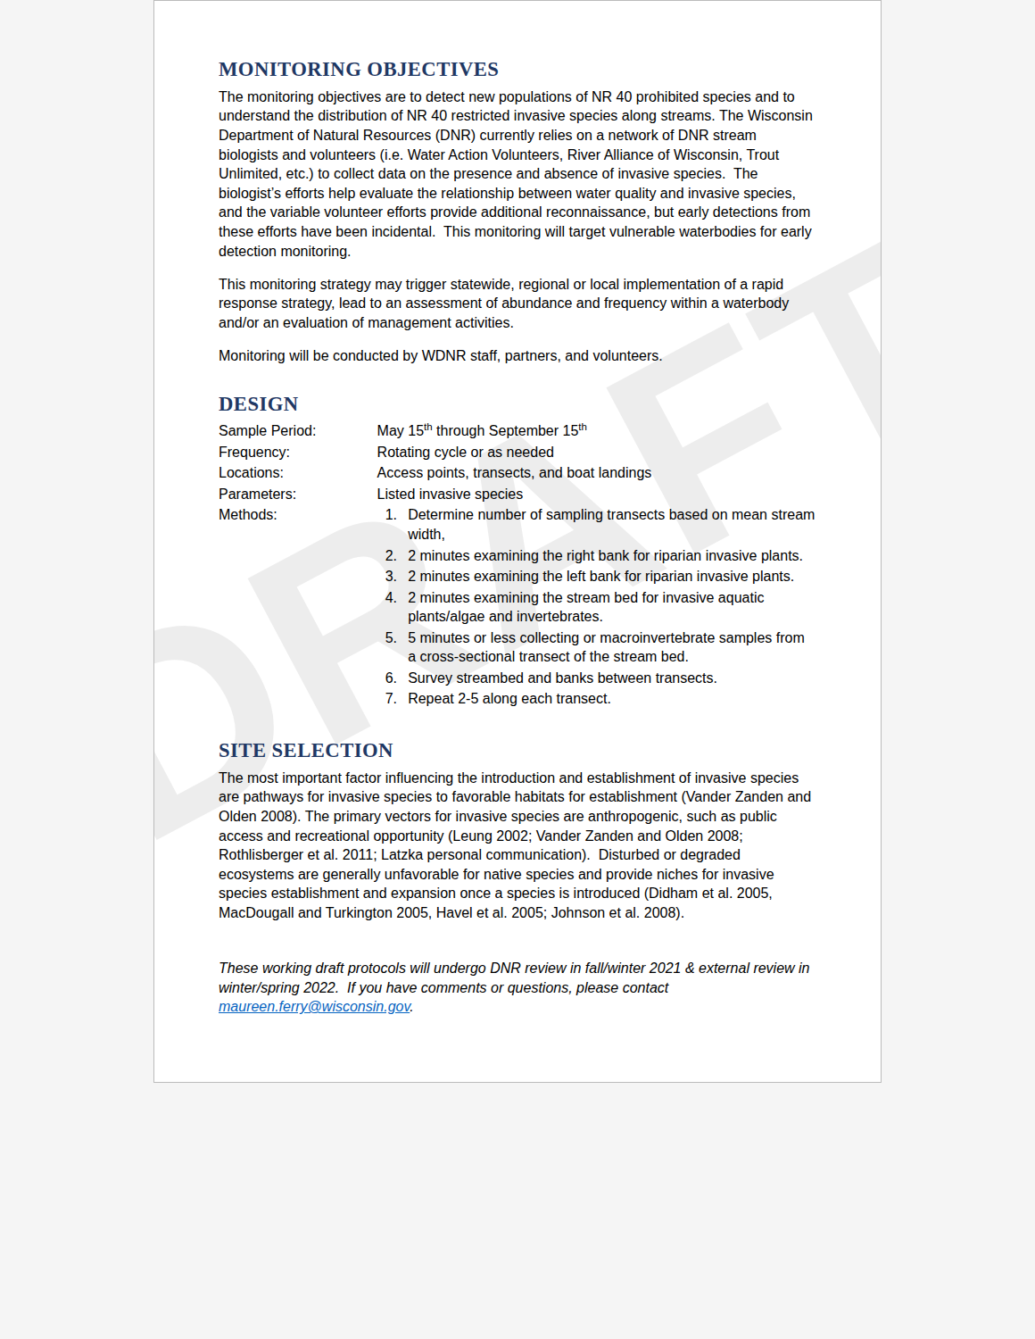DRAFT
MONITORING OBJECTIVES
The monitoring objectives are to detect new populations of NR 40 prohibited species and to understand the distribution of NR 40 restricted invasive species along streams. The Wisconsin Department of Natural Resources (DNR) currently relies on a network of DNR stream biologists and volunteers (i.e. Water Action Volunteers, River Alliance of Wisconsin, Trout Unlimited, etc.) to collect data on the presence and absence of invasive species. The biologist’s efforts help evaluate the relationship between water quality and invasive species, and the variable volunteer efforts provide additional reconnaissance, but early detections from these efforts have been incidental. This monitoring will target vulnerable waterbodies for early detection monitoring.
This monitoring strategy may trigger statewide, regional or local implementation of a rapid response strategy, lead to an assessment of abundance and frequency within a waterbody and/or an evaluation of management activities.
Monitoring will be conducted by WDNR staff, partners, and volunteers.
DESIGN
| Sample Period: | May 15 th through September 15 th |
| Frequency: | Rotating cycle or as needed |
| Locations: | Access points, transects, and boat landings |
| Parameters: | Listed invasive species |
| Methods: | Determine number of sampling transects based on mean stream width, 2 minutes examining the right bank for riparian invasive plants. 2 minutes examining the left bank for riparian invasive plants. 2 minutes examining the stream bed for invasive aquatic plants/algae and invertebrates. 5 minutes or less collecting or macroinvertebrate samples from a cross-sectional transect of the stream bed. Survey streambed and banks between transects. Repeat 2-5 along each transect. |
SITE SELECTION
The most important factor influencing the introduction and establishment of invasive species are pathways for invasive species to favorable habitats for establishment (Vander Zanden and Olden 2008). The primary vectors for invasive species are anthropogenic, such as public access and recreational opportunity (Leung 2002; Vander Zanden and Olden 2008; Rothlisberger et al. 2011; Latzka personal communication). Disturbed or degraded ecosystems are generally unfavorable for native species and provide niches for invasive species establishment and expansion once a species is introduced (Didham et al. 2005, MacDougall and Turkington 2005, Havel et al. 2005; Johnson et al. 2008).
These working draft protocols will undergo DNR review in fall/winter 2021 & external review in winter/spring 2022. If you have comments or questions, please contact maureen.ferry@wisconsin.gov.